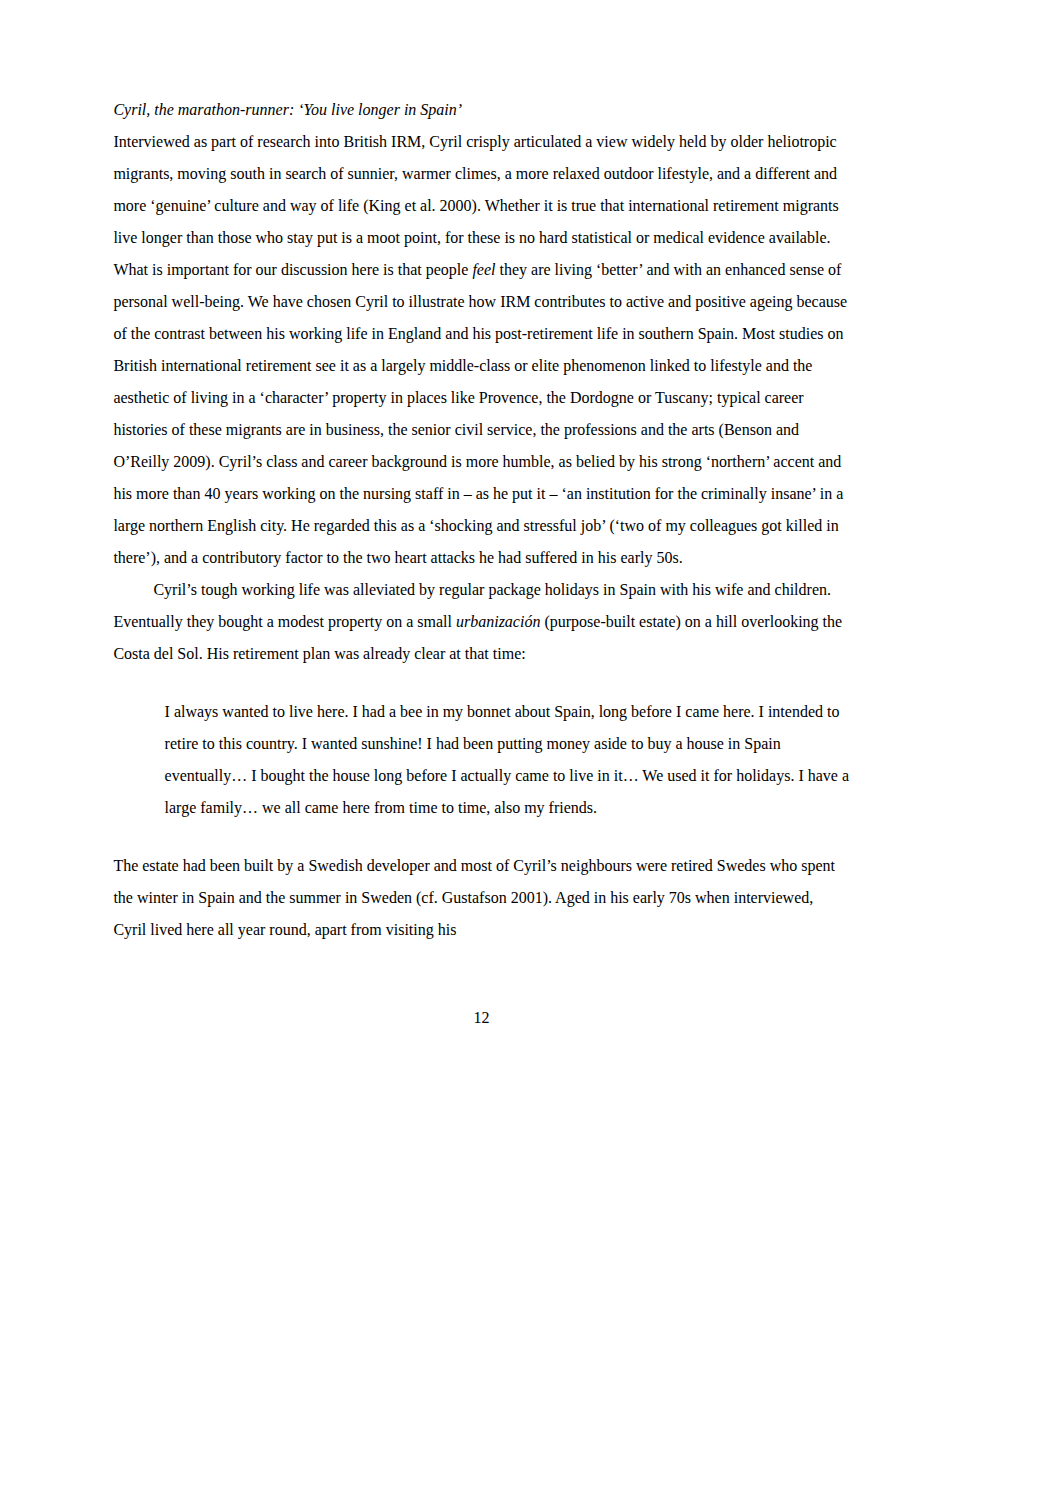Cyril, the marathon-runner: ‘You live longer in Spain’
Interviewed as part of research into British IRM, Cyril crisply articulated a view widely held by older heliotropic migrants, moving south in search of sunnier, warmer climes, a more relaxed outdoor lifestyle, and a different and more ‘genuine’ culture and way of life (King et al. 2000). Whether it is true that international retirement migrants live longer than those who stay put is a moot point, for these is no hard statistical or medical evidence available. What is important for our discussion here is that people feel they are living ‘better’ and with an enhanced sense of personal well-being. We have chosen Cyril to illustrate how IRM contributes to active and positive ageing because of the contrast between his working life in England and his post-retirement life in southern Spain. Most studies on British international retirement see it as a largely middle-class or elite phenomenon linked to lifestyle and the aesthetic of living in a ‘character’ property in places like Provence, the Dordogne or Tuscany; typical career histories of these migrants are in business, the senior civil service, the professions and the arts (Benson and O’Reilly 2009). Cyril’s class and career background is more humble, as belied by his strong ‘northern’ accent and his more than 40 years working on the nursing staff in – as he put it – ‘an institution for the criminally insane’ in a large northern English city. He regarded this as a ‘shocking and stressful job’ (‘two of my colleagues got killed in there’), and a contributory factor to the two heart attacks he had suffered in his early 50s.
Cyril’s tough working life was alleviated by regular package holidays in Spain with his wife and children. Eventually they bought a modest property on a small urbanización (purpose-built estate) on a hill overlooking the Costa del Sol. His retirement plan was already clear at that time:
I always wanted to live here. I had a bee in my bonnet about Spain, long before I came here. I intended to retire to this country. I wanted sunshine! I had been putting money aside to buy a house in Spain eventually… I bought the house long before I actually came to live in it… We used it for holidays. I have a large family… we all came here from time to time, also my friends.
The estate had been built by a Swedish developer and most of Cyril’s neighbours were retired Swedes who spent the winter in Spain and the summer in Sweden (cf. Gustafson 2001). Aged in his early 70s when interviewed, Cyril lived here all year round, apart from visiting his
12